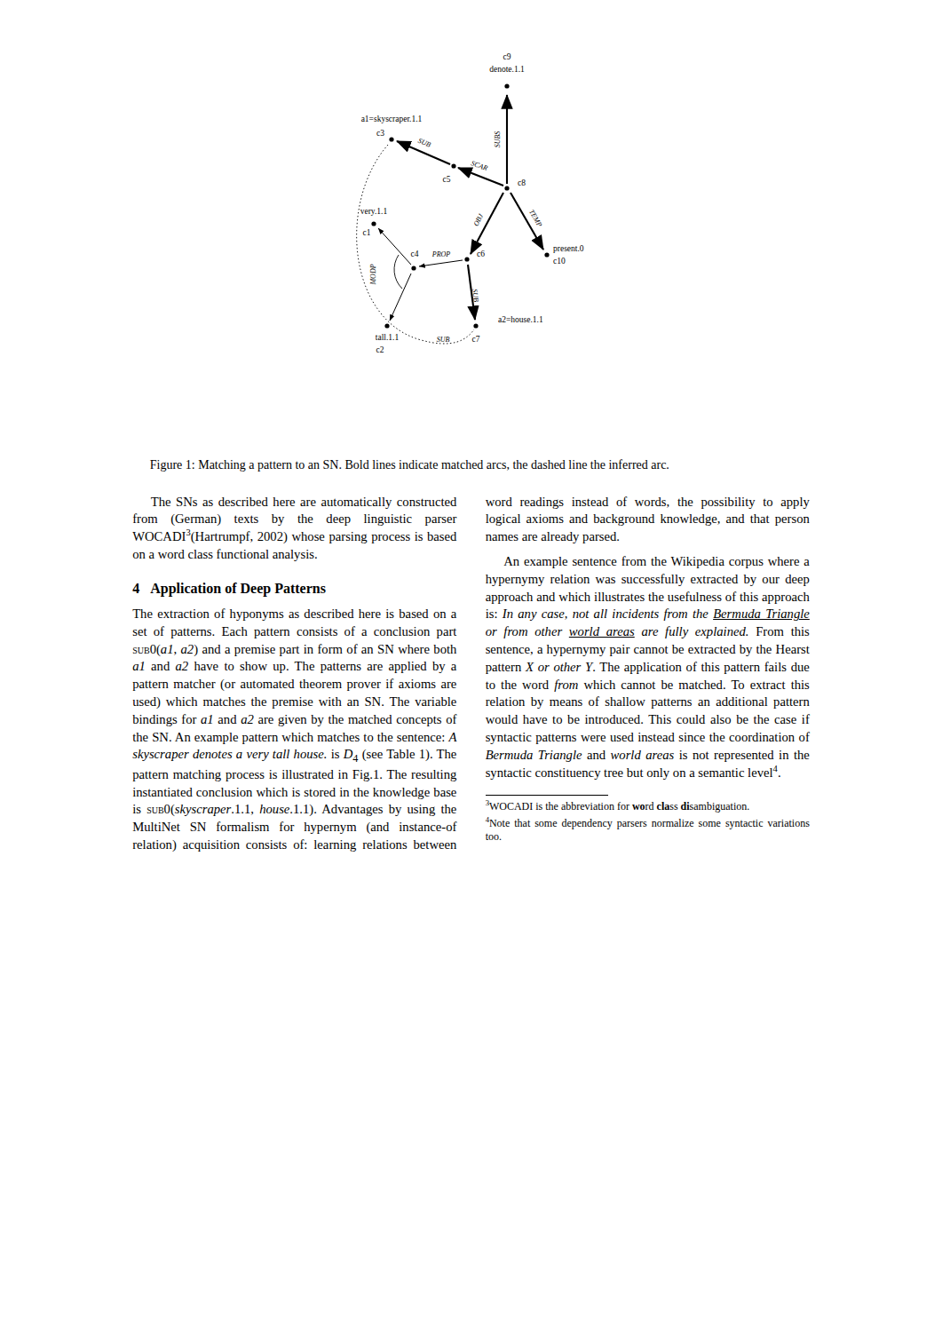Semantic network with matched arcs A semantic network graph showing concepts c1 through c10 connected by labelled arcs SUB, SCAR, SUBS, OBJ, TEMP, PROP, MODP and an inferred SUB arc drawn as a dashed curve. c9 denote.1.1 c8 c5 a1=skyscraper.1.1 c3 c6 a2=house.1.1 c7 present.0 c10 very.1.1 c1 c4 tall.1.1 c2 SUBS SCAR SUB OBJ TEMP SUB PROP MODP SUB
Figure 1: Matching a pattern to an SN. Bold lines indicate matched arcs, the dashed line the inferred arc.
The SNs as described here are automatically constructed from (German) texts by the deep linguistic parser WOCADI3(Hartrumpf, 2002) whose parsing process is based on a word class functional analysis.
4 Application of Deep Patterns
The extraction of hyponyms as described here is based on a set of patterns. Each pattern consists of a conclusion part sub0(a1, a2) and a premise part in form of an SN where both a1 and a2 have to show up. The patterns are applied by a pattern matcher (or automated theorem prover if axioms are used) which matches the premise with an SN. The variable bindings for a1 and a2 are given by the matched concepts of the SN. An example pattern which matches to the sentence: A skyscraper denotes a very tall house. is D4 (see Table 1). The pattern matching process is illustrated in Fig.1. The resulting instantiated conclusion which is stored in the knowledge base is sub0(skyscraper.1.1, house.1.1). Advantages by using the MultiNet SN formalism for hypernym (and instance-of relation) acquisition consists of: learning relations between word readings instead of words, the possibility to apply logical axioms and background knowledge, and that person names are already parsed.
An example sentence from the Wikipedia corpus where a hypernymy relation was successfully extracted by our deep approach and which illustrates the usefulness of this approach is: In any case, not all incidents from the Bermuda Triangle or from other world areas are fully explained. From this sentence, a hypernymy pair cannot be extracted by the Hearst pattern X or other Y. The application of this pattern fails due to the word from which cannot be matched. To extract this relation by means of shallow patterns an additional pattern would have to be introduced. This could also be the case if syntactic patterns were used instead since the coordination of Bermuda Triangle and world areas is not represented in the syntactic constituency tree but only on a semantic level4.
3WOCADI is the abbreviation for word class disambiguation.
4Note that some dependency parsers normalize some syntactic variations too.